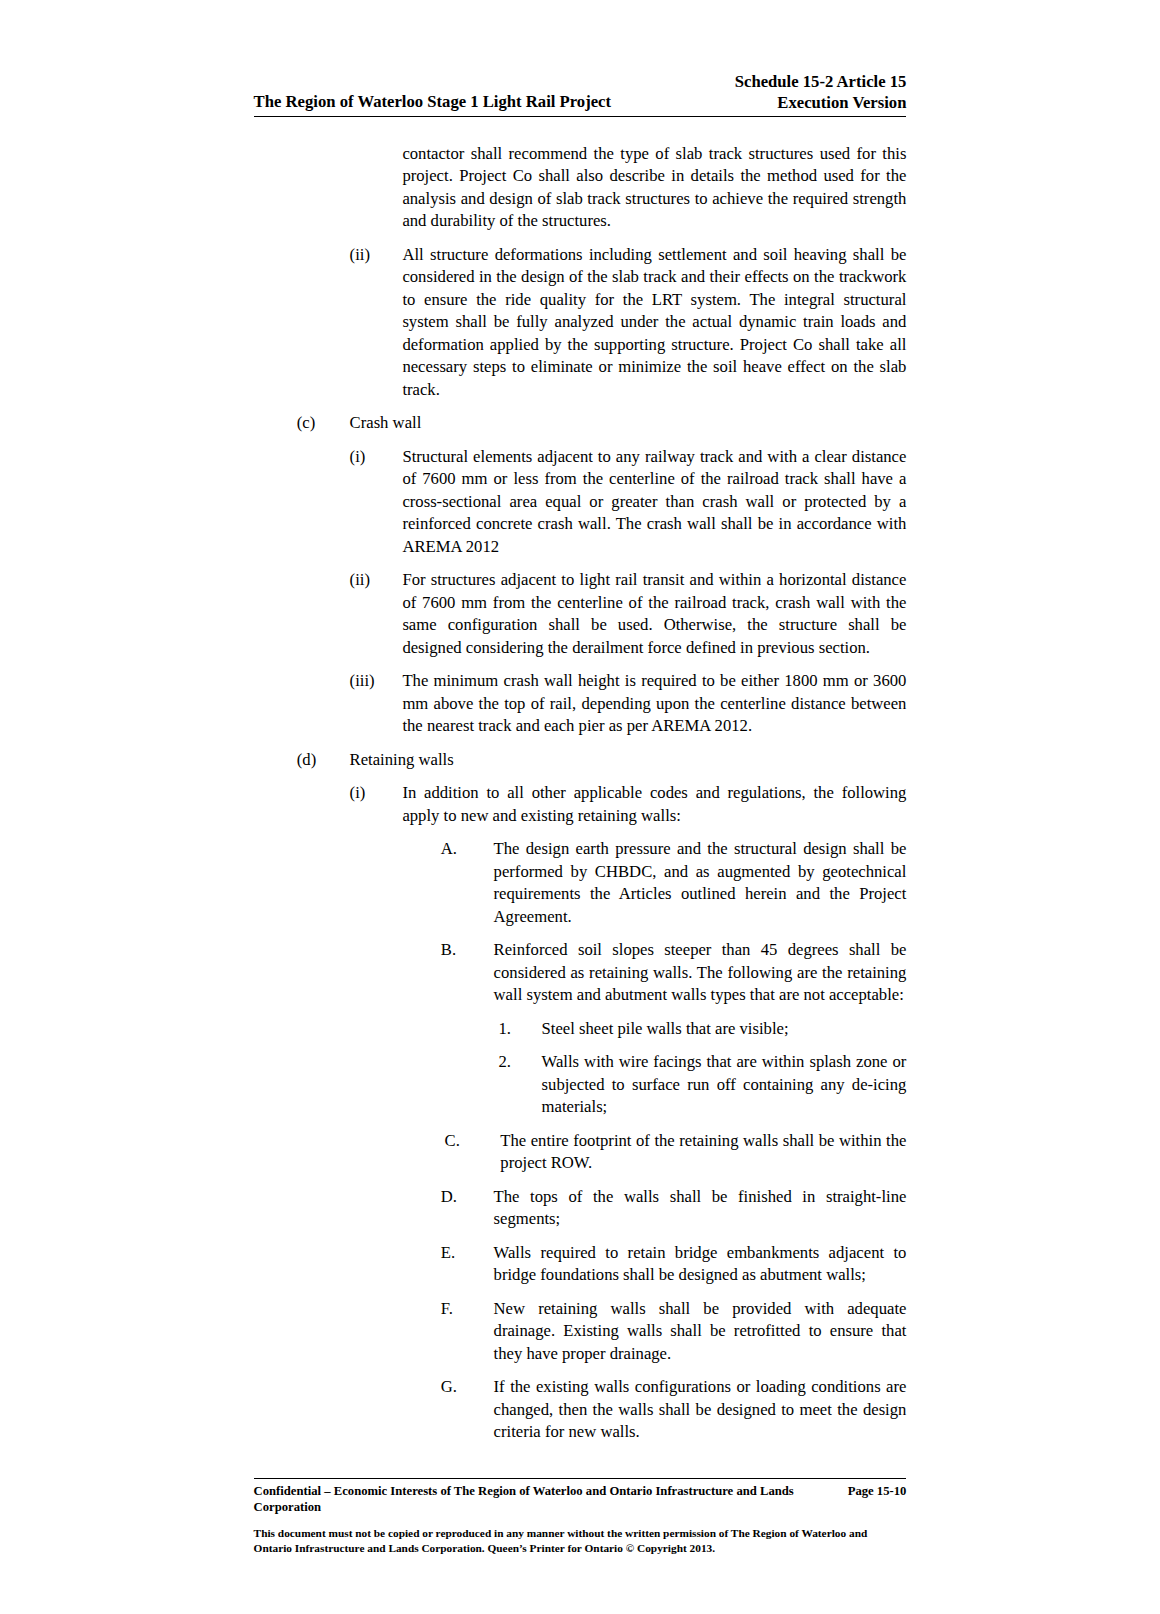| The Region of Waterloo Stage 1 Light Rail Project | Schedule 15-2 Article 15 Execution Version |
contactor shall recommend the type of slab track structures used for this project. Project Co shall also describe in details the method used for the analysis and design of slab track structures to achieve the required strength and durability of the structures.
(ii) All structure deformations including settlement and soil heaving shall be considered in the design of the slab track and their effects on the trackwork to ensure the ride quality for the LRT system. The integral structural system shall be fully analyzed under the actual dynamic train loads and deformation applied by the supporting structure. Project Co shall take all necessary steps to eliminate or minimize the soil heave effect on the slab track.
(c) Crash wall
(i) Structural elements adjacent to any railway track and with a clear distance of 7600 mm or less from the centerline of the railroad track shall have a cross-sectional area equal or greater than crash wall or protected by a reinforced concrete crash wall. The crash wall shall be in accordance with AREMA 2012
(ii) For structures adjacent to light rail transit and within a horizontal distance of 7600 mm from the centerline of the railroad track, crash wall with the same configuration shall be used. Otherwise, the structure shall be designed considering the derailment force defined in previous section.
(iii) The minimum crash wall height is required to be either 1800 mm or 3600 mm above the top of rail, depending upon the centerline distance between the nearest track and each pier as per AREMA 2012.
(d) Retaining walls
(i) In addition to all other applicable codes and regulations, the following apply to new and existing retaining walls:
A. The design earth pressure and the structural design shall be performed by CHBDC, and as augmented by geotechnical requirements the Articles outlined herein and the Project Agreement.
B. Reinforced soil slopes steeper than 45 degrees shall be considered as retaining walls. The following are the retaining wall system and abutment walls types that are not acceptable:
1. Steel sheet pile walls that are visible;
2. Walls with wire facings that are within splash zone or subjected to surface run off containing any de-icing materials;
C. The entire footprint of the retaining walls shall be within the project ROW.
D. The tops of the walls shall be finished in straight-line segments;
E. Walls required to retain bridge embankments adjacent to bridge foundations shall be designed as abutment walls;
F. New retaining walls shall be provided with adequate drainage. Existing walls shall be retrofitted to ensure that they have proper drainage.
G. If the existing walls configurations or loading conditions are changed, then the walls shall be designed to meet the design criteria for new walls.
| Confidential – Economic Interests of The Region of Waterloo and Ontario Infrastructure and Lands Corporation | Page 15-10 |
This document must not be copied or reproduced in any manner without the written permission of The Region of Waterloo and Ontario Infrastructure and Lands Corporation. Queen’s Printer for Ontario © Copyright 2013.